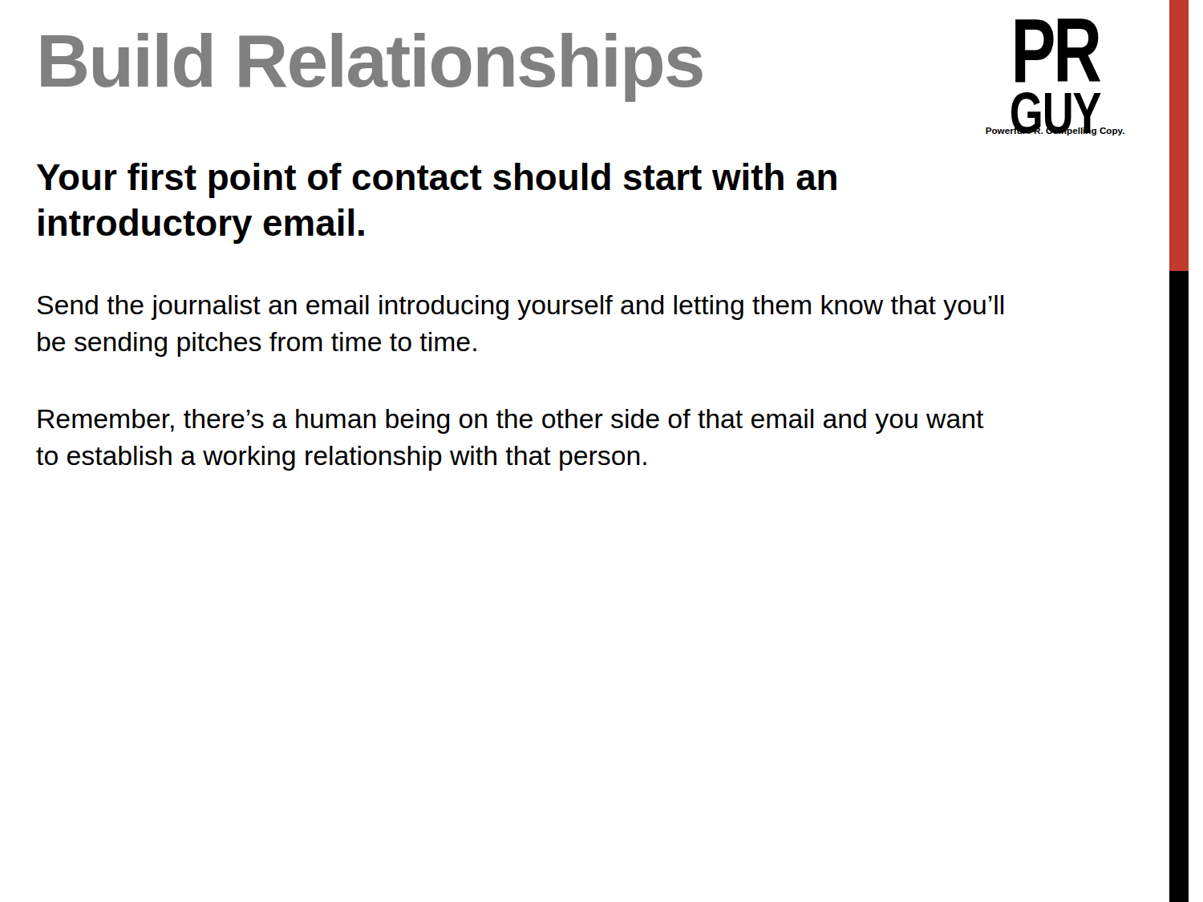PR GUY Powerful PR. Compelling Copy.
Build Relationships
Your first point of contact should start with an introductory email.
Send the journalist an email introducing yourself and letting them know that you’ll be sending pitches from time to time.
Remember, there’s a human being on the other side of that email and you want to establish a working relationship with that person.